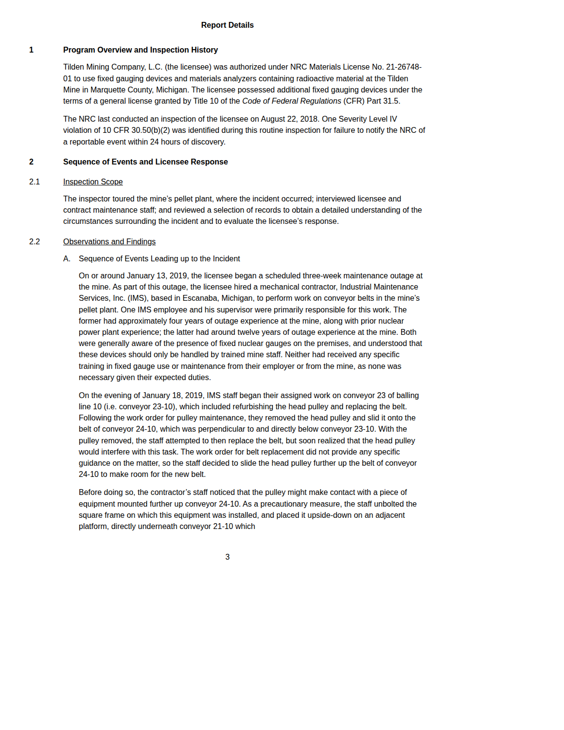Report Details
1 Program Overview and Inspection History
Tilden Mining Company, L.C. (the licensee) was authorized under NRC Materials License No. 21-26748-01 to use fixed gauging devices and materials analyzers containing radioactive material at the Tilden Mine in Marquette County, Michigan. The licensee possessed additional fixed gauging devices under the terms of a general license granted by Title 10 of the Code of Federal Regulations (CFR) Part 31.5.
The NRC last conducted an inspection of the licensee on August 22, 2018. One Severity Level IV violation of 10 CFR 30.50(b)(2) was identified during this routine inspection for failure to notify the NRC of a reportable event within 24 hours of discovery.
2 Sequence of Events and Licensee Response
2.1 Inspection Scope
The inspector toured the mine’s pellet plant, where the incident occurred; interviewed licensee and contract maintenance staff; and reviewed a selection of records to obtain a detailed understanding of the circumstances surrounding the incident and to evaluate the licensee’s response.
2.2 Observations and Findings
A. Sequence of Events Leading up to the Incident
On or around January 13, 2019, the licensee began a scheduled three-week maintenance outage at the mine. As part of this outage, the licensee hired a mechanical contractor, Industrial Maintenance Services, Inc. (IMS), based in Escanaba, Michigan, to perform work on conveyor belts in the mine’s pellet plant. One IMS employee and his supervisor were primarily responsible for this work. The former had approximately four years of outage experience at the mine, along with prior nuclear power plant experience; the latter had around twelve years of outage experience at the mine. Both were generally aware of the presence of fixed nuclear gauges on the premises, and understood that these devices should only be handled by trained mine staff. Neither had received any specific training in fixed gauge use or maintenance from their employer or from the mine, as none was necessary given their expected duties.
On the evening of January 18, 2019, IMS staff began their assigned work on conveyor 23 of balling line 10 (i.e. conveyor 23-10), which included refurbishing the head pulley and replacing the belt. Following the work order for pulley maintenance, they removed the head pulley and slid it onto the belt of conveyor 24-10, which was perpendicular to and directly below conveyor 23-10. With the pulley removed, the staff attempted to then replace the belt, but soon realized that the head pulley would interfere with this task. The work order for belt replacement did not provide any specific guidance on the matter, so the staff decided to slide the head pulley further up the belt of conveyor 24-10 to make room for the new belt.
Before doing so, the contractor’s staff noticed that the pulley might make contact with a piece of equipment mounted further up conveyor 24-10. As a precautionary measure, the staff unbolted the square frame on which this equipment was installed, and placed it upside-down on an adjacent platform, directly underneath conveyor 21-10 which
3